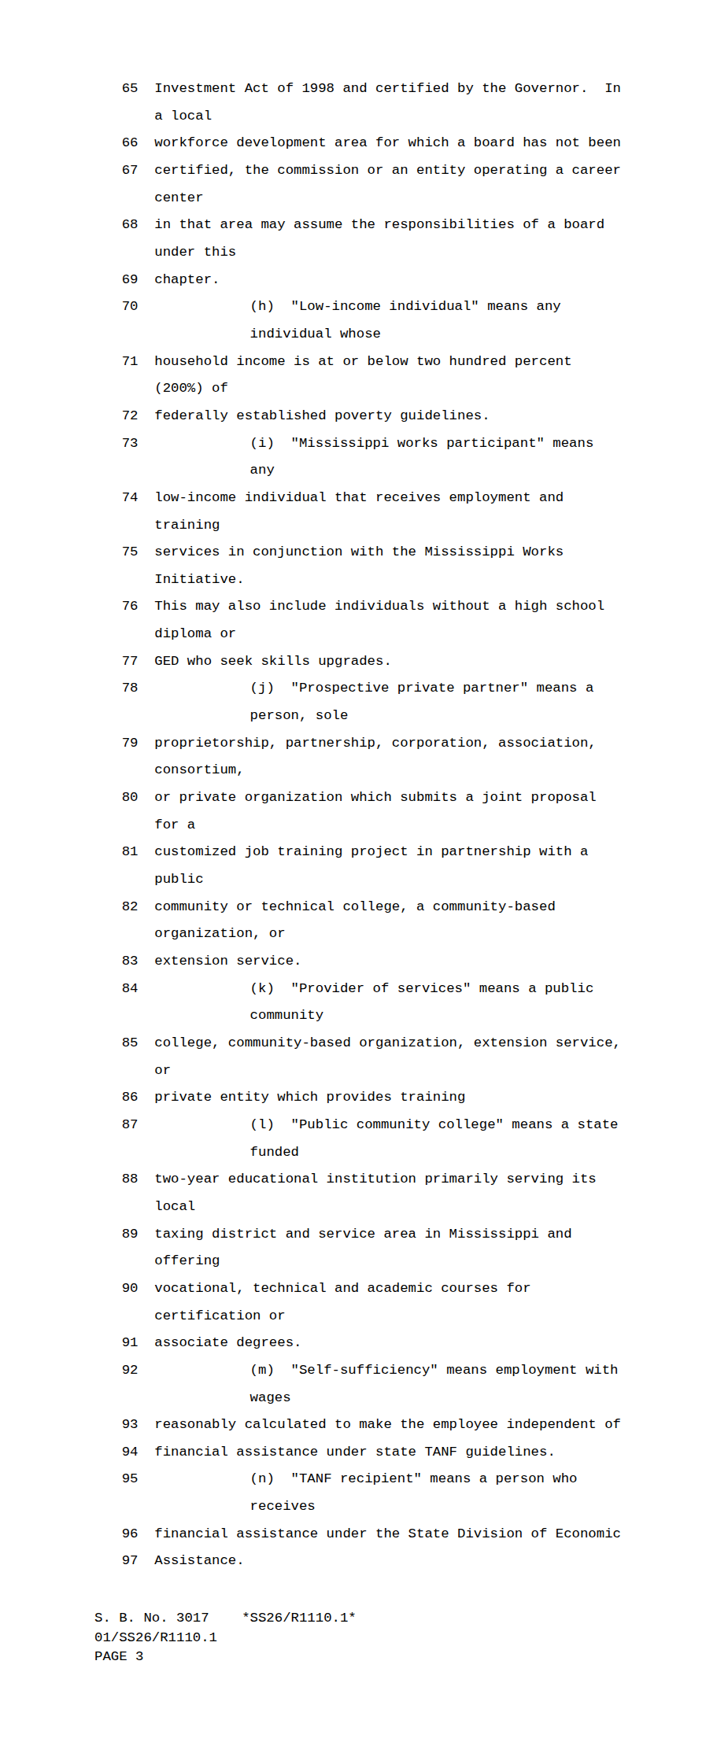65 Investment Act of 1998 and certified by the Governor. In a local
66 workforce development area for which a board has not been
67 certified, the commission or an entity operating a career center
68 in that area may assume the responsibilities of a board under this
69 chapter.
70(h) "Low-income individual" means any individual whose
71 household income is at or below two hundred percent (200%) of
72 federally established poverty guidelines.
73(i) "Mississippi works participant" means any
74 low-income individual that receives employment and training
75 services in conjunction with the Mississippi Works Initiative.
76 This may also include individuals without a high school diploma or
77 GED who seek skills upgrades.
78(j) "Prospective private partner" means a person, sole
79 proprietorship, partnership, corporation, association, consortium,
80 or private organization which submits a joint proposal for a
81 customized job training project in partnership with a public
82 community or technical college, a community-based organization, or
83 extension service.
84(k) "Provider of services" means a public community
85 college, community-based organization, extension service, or
86 private entity which provides training
87(l) "Public community college" means a state funded
88 two-year educational institution primarily serving its local
89 taxing district and service area in Mississippi and offering
90 vocational, technical and academic courses for certification or
91 associate degrees.
92(m) "Self-sufficiency" means employment with wages
93 reasonably calculated to make the employee independent of
94 financial assistance under state TANF guidelines.
95(n) "TANF recipient" means a person who receives
96 financial assistance under the State Division of Economic
97 Assistance.
S. B. No. 3017 *SS26/R1110.1*
01/SS26/R1110.1
PAGE 3